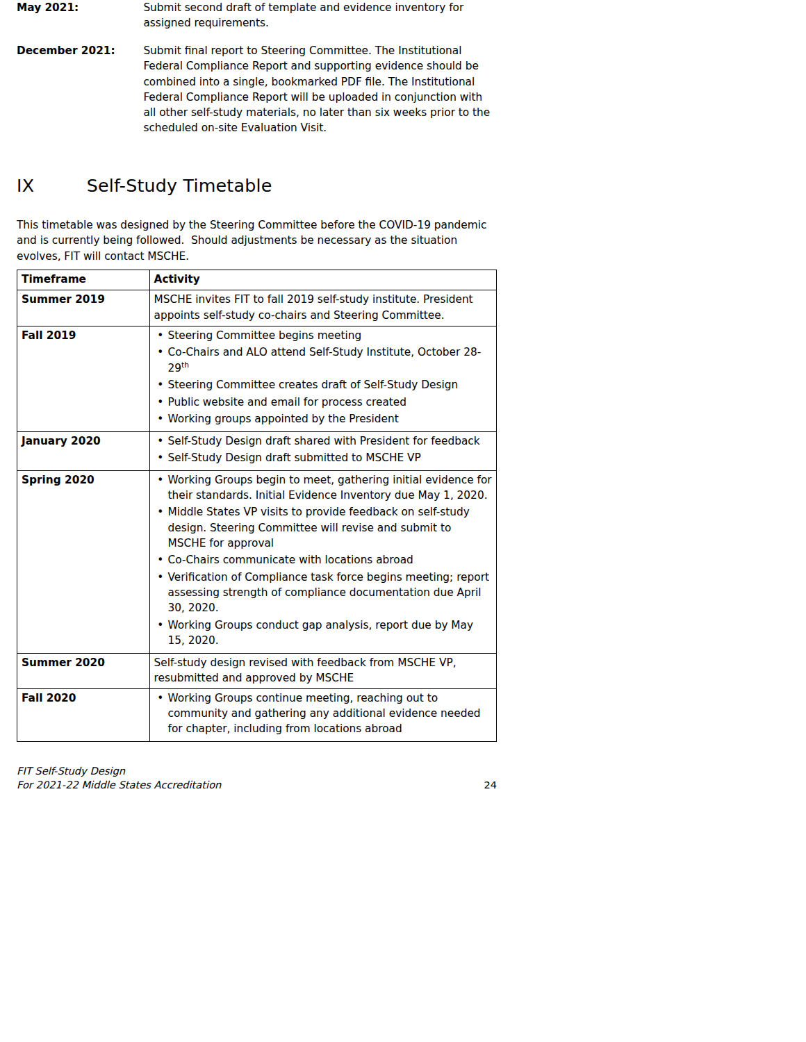May 2021:
Submit second draft of template and evidence inventory for assigned requirements.
December 2021:
Submit final report to Steering Committee. The Institutional Federal Compliance Report and supporting evidence should be combined into a single, bookmarked PDF file. The Institutional Federal Compliance Report will be uploaded in conjunction with all other self-study materials, no later than six weeks prior to the scheduled on-site Evaluation Visit.
IXSelf-Study Timetable
This timetable was designed by the Steering Committee before the COVID-19 pandemic and is currently being followed. Should adjustments be necessary as the situation evolves, FIT will contact MSCHE.
| Timeframe | Activity |
| --- | --- |
| Summer 2019 | MSCHE invites FIT to fall 2019 self-study institute. President appoints self-study co-chairs and Steering Committee. |
| Fall 2019 | Steering Committee begins meeting Co-Chairs and ALO attend Self-Study Institute, October 28-29 th Steering Committee creates draft of Self-Study Design Public website and email for process created Working groups appointed by the President |
| January 2020 | Self-Study Design draft shared with President for feedback Self-Study Design draft submitted to MSCHE VP |
| Spring 2020 | Working Groups begin to meet, gathering initial evidence for their standards. Initial Evidence Inventory due May 1, 2020. Middle States VP visits to provide feedback on self-study design. Steering Committee will revise and submit to MSCHE for approval Co-Chairs communicate with locations abroad Verification of Compliance task force begins meeting; report assessing strength of compliance documentation due April 30, 2020. Working Groups conduct gap analysis, report due by May 15, 2020. |
| Summer 2020 | Self-study design revised with feedback from MSCHE VP, resubmitted and approved by MSCHE |
| Fall 2020 | Working Groups continue meeting, reaching out to community and gathering any additional evidence needed for chapter, including from locations abroad |
FIT Self-Study Design
For 2021-22 Middle States Accreditation
24